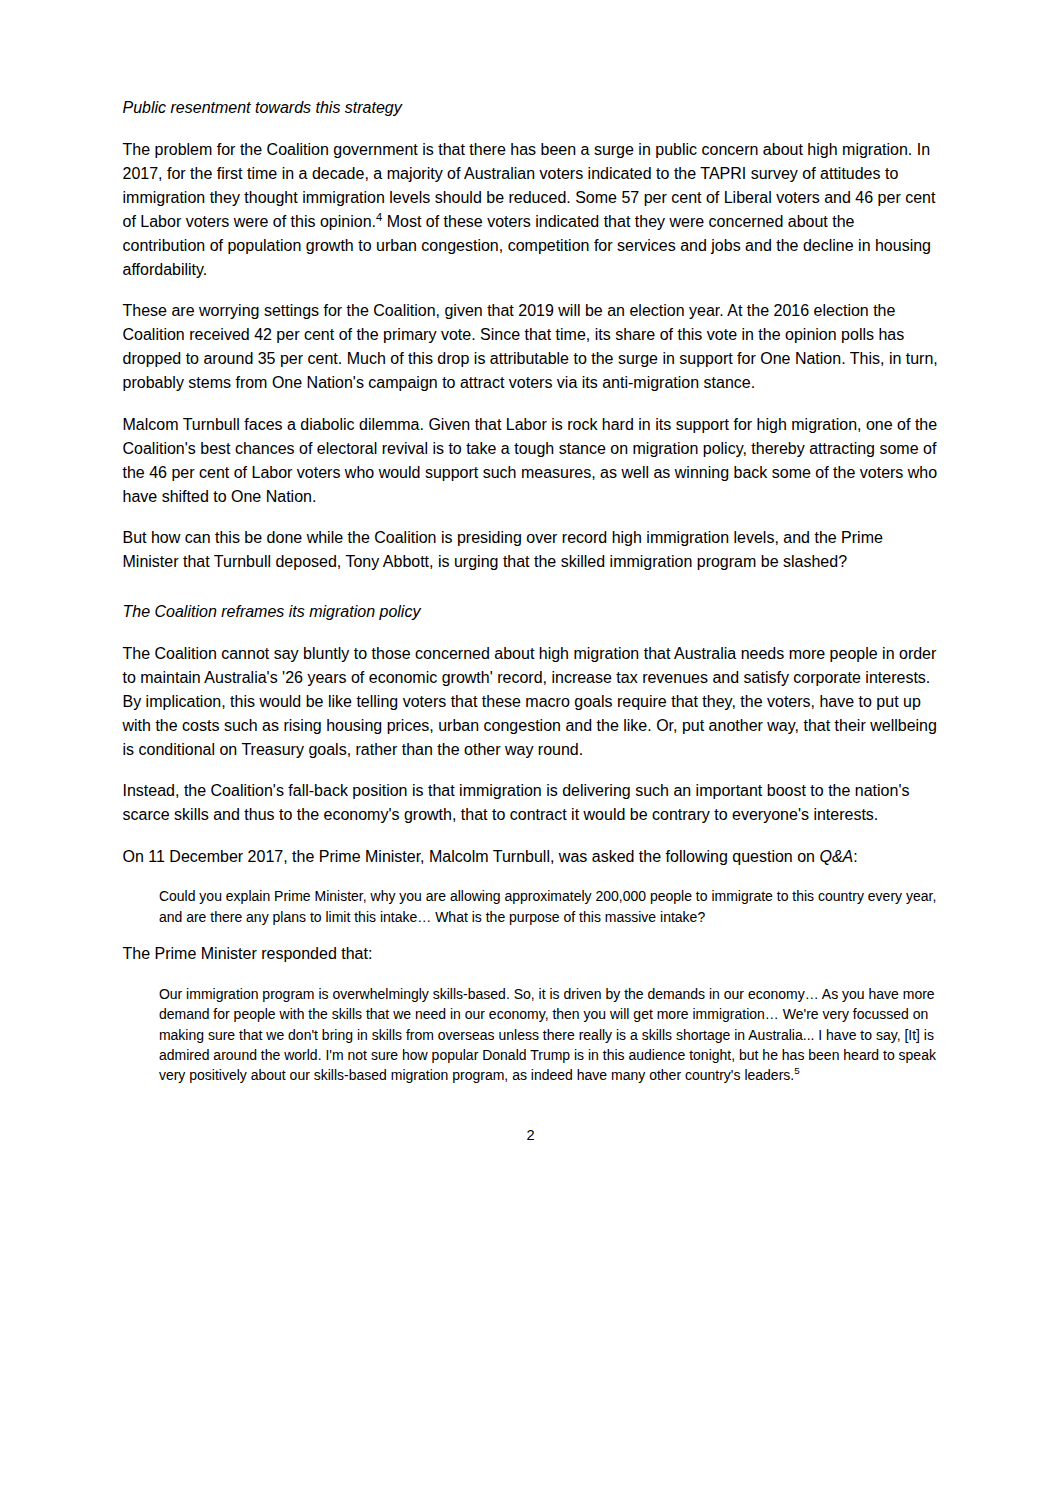Public resentment towards this strategy
The problem for the Coalition government is that there has been a surge in public concern about high migration. In 2017, for the first time in a decade, a majority of Australian voters indicated to the TAPRI survey of attitudes to immigration they thought immigration levels should be reduced. Some 57 per cent of Liberal voters and 46 per cent of Labor voters were of this opinion.4 Most of these voters indicated that they were concerned about the contribution of population growth to urban congestion, competition for services and jobs and the decline in housing affordability.
These are worrying settings for the Coalition, given that 2019 will be an election year. At the 2016 election the Coalition received 42 per cent of the primary vote. Since that time, its share of this vote in the opinion polls has dropped to around 35 per cent. Much of this drop is attributable to the surge in support for One Nation. This, in turn, probably stems from One Nation's campaign to attract voters via its anti-migration stance.
Malcom Turnbull faces a diabolic dilemma. Given that Labor is rock hard in its support for high migration, one of the Coalition's best chances of electoral revival is to take a tough stance on migration policy, thereby attracting some of the 46 per cent of Labor voters who would support such measures, as well as winning back some of the voters who have shifted to One Nation.
But how can this be done while the Coalition is presiding over record high immigration levels, and the Prime Minister that Turnbull deposed, Tony Abbott, is urging that the skilled immigration program be slashed?
The Coalition reframes its migration policy
The Coalition cannot say bluntly to those concerned about high migration that Australia needs more people in order to maintain Australia's '26 years of economic growth' record, increase tax revenues and satisfy corporate interests. By implication, this would be like telling voters that these macro goals require that they, the voters, have to put up with the costs such as rising housing prices, urban congestion and the like. Or, put another way, that their wellbeing is conditional on Treasury goals, rather than the other way round.
Instead, the Coalition's fall-back position is that immigration is delivering such an important boost to the nation's scarce skills and thus to the economy's growth, that to contract it would be contrary to everyone's interests.
On 11 December 2017, the Prime Minister, Malcolm Turnbull, was asked the following question on Q&A:
Could you explain Prime Minister, why you are allowing approximately 200,000 people to immigrate to this country every year, and are there any plans to limit this intake… What is the purpose of this massive intake?
The Prime Minister responded that:
Our immigration program is overwhelmingly skills-based. So, it is driven by the demands in our economy… As you have more demand for people with the skills that we need in our economy, then you will get more immigration… We're very focussed on making sure that we don't bring in skills from overseas unless there really is a skills shortage in Australia... I have to say, [It] is admired around the world. I'm not sure how popular Donald Trump is in this audience tonight, but he has been heard to speak very positively about our skills-based migration program, as indeed have many other country's leaders.5
2